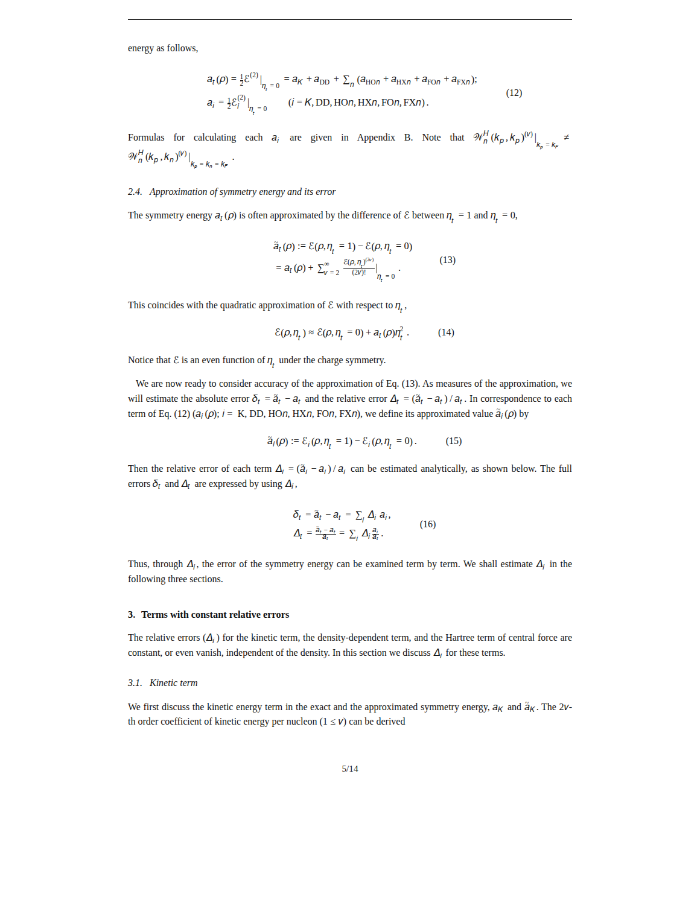energy as follows,
at (ρ) = 12 ℰ(2) | ηt=0 = aK + aDD + ∑n ( aHOn + aHXn + aFOn + aFXn ) ;
ai = 12 ℰi(2) | ηt=0 (i=K,DD,HOn,HXn,FOn,FXn) .
(12)
Formulas for calculating each ai are given in Appendix B. Note that 𝒲nH (kp,kp) (ν) | kp=kF ≠ 𝒲nH (kp,kn) (ν) | kp=kn=kF .
2.4. Approximation of symmetry energy and its error
The symmetry energy at(ρ) is often approximated by the difference of ℰ between ηt=1 and ηt=0,
a~t (ρ) := ℰ(ρ,ηt=1) − ℰ(ρ,ηt=0)
= at(ρ) + ∑ν=2∞ ℰ(ρ,ηt)(2ν) (2ν)! | ηt=0 .
(13)
This coincides with the quadratic approximation of ℰ with respect to ηt,
ℰ(ρ,ηt) ≈ ℰ(ρ,ηt=0) + at(ρ) ηt2 .
(14)
Notice that ℰ is an even function of ηt under the charge symmetry.
We are now ready to consider accuracy of the approximation of Eq. (13). As measures of the approximation, we will estimate the absolute error δt=a~t−at and the relative error Δt=(a~t−at)/at. In correspondence to each term of Eq. (12) (ai(ρ); i= K, DD, HOn, HXn, FOn, FXn), we define its approximated value a~i(ρ) by
a~i(ρ) := ℰi(ρ,ηt=1) − ℰi(ρ,ηt=0) .
(15)
Then the relative error of each term Δi=(a~i−ai)/ai can be estimated analytically, as shown below. The full errors δt and Δt are expressed by using Δi,
δt = a~t − at = ∑i Δi ai ,
Δt = a~t−at at = ∑i Δi aiat .
(16)
Thus, through Δi, the error of the symmetry energy can be examined term by term. We shall estimate Δi in the following three sections.
3. Terms with constant relative errors
The relative errors (Δi) for the kinetic term, the density-dependent term, and the Hartree term of central force are constant, or even vanish, independent of the density. In this section we discuss Δi for these terms.
3.1. Kinetic term
We first discuss the kinetic energy term in the exact and the approximated symmetry energy, aK and a~K. The 2ν-th order coefficient of kinetic energy per nucleon (1≤ν) can be derived
5/14